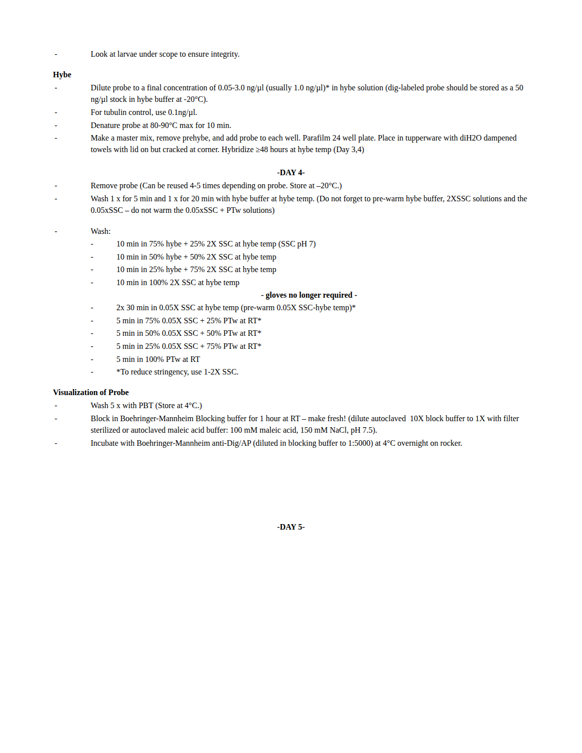- Look at larvae under scope to ensure integrity.
Hybe
- Dilute probe to a final concentration of 0.05-3.0 ng/µl (usually 1.0 ng/µl)* in hybe solution (dig-labeled probe should be stored as a 50 ng/µl stock in hybe buffer at -20°C).
- For tubulin control, use 0.1ng/µl.
- Denature probe at 80-90°C max for 10 min.
- Make a master mix, remove prehybe, and add probe to each well. Parafilm 24 well plate. Place in tupperware with diH2O dampened towels with lid on but cracked at corner. Hybridize ≥48 hours at hybe temp (Day 3,4)
-DAY 4-
- Remove probe (Can be reused 4-5 times depending on probe. Store at –20°C.)
- Wash 1 x for 5 min and 1 x for 20 min with hybe buffer at hybe temp. (Do not forget to pre-warm hybe buffer, 2XSSC solutions and the 0.05xSSC – do not warm the 0.05xSSC + PTw solutions)
- Wash:
- 10 min in 75% hybe + 25% 2X SSC at hybe temp (SSC pH 7)
- 10 min in 50% hybe + 50% 2X SSC at hybe temp
- 10 min in 25% hybe + 75% 2X SSC at hybe temp
- 10 min in 100% 2X SSC at hybe temp
- gloves no longer required -
- 2x 30 min in 0.05X SSC at hybe temp (pre-warm 0.05X SSC-hybe temp)*
- 5 min in 75% 0.05X SSC + 25% PTw at RT*
- 5 min in 50% 0.05X SSC + 50% PTw at RT*
- 5 min in 25% 0.05X SSC + 75% PTw at RT*
- 5 min in 100% PTw at RT
- *To reduce stringency, use 1-2X SSC.
Visualization of Probe
- Wash 5 x with PBT (Store at 4°C.)
- Block in Boehringer-Mannheim Blocking buffer for 1 hour at RT – make fresh! (dilute autoclaved 10X block buffer to 1X with filter sterilized or autoclaved maleic acid buffer: 100 mM maleic acid, 150 mM NaCl, pH 7.5).
- Incubate with Boehringer-Mannheim anti-Dig/AP (diluted in blocking buffer to 1:5000) at 4°C overnight on rocker.
-DAY 5-